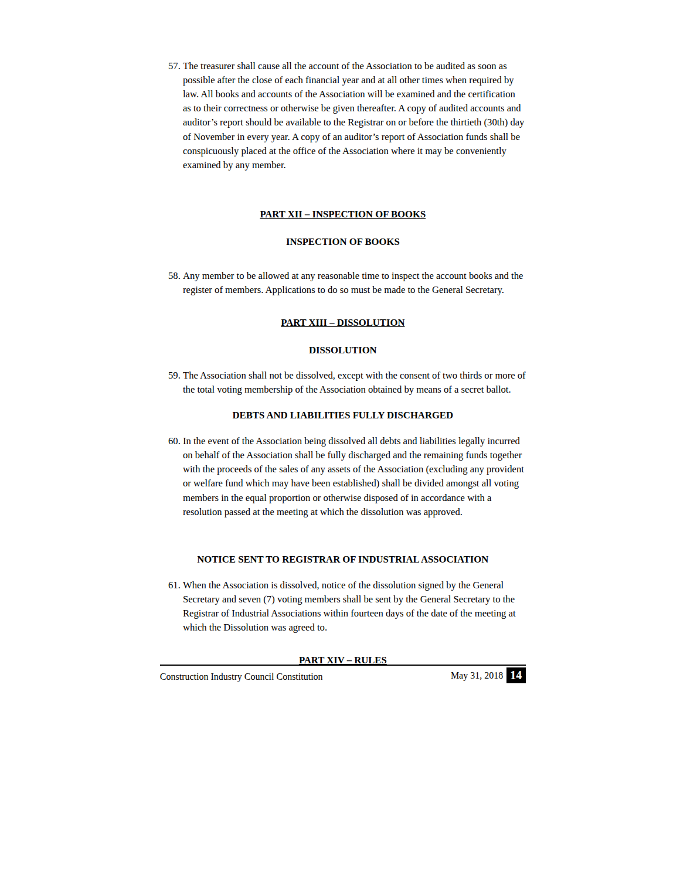57. The treasurer shall cause all the account of the Association to be audited as soon as possible after the close of each financial year and at all other times when required by law. All books and accounts of the Association will be examined and the certification as to their correctness or otherwise be given thereafter. A copy of audited accounts and auditor’s report should be available to the Registrar on or before the thirtieth (30th) day of November in every year. A copy of an auditor’s report of Association funds shall be conspicuously placed at the office of the Association where it may be conveniently examined by any member.
PART XII – INSPECTION OF BOOKS
INSPECTION OF BOOKS
58. Any member to be allowed at any reasonable time to inspect the account books and the register of members. Applications to do so must be made to the General Secretary.
PART XIII – DISSOLUTION
DISSOLUTION
59. The Association shall not be dissolved, except with the consent of two thirds or more of the total voting membership of the Association obtained by means of a secret ballot.
DEBTS AND LIABILITIES FULLY DISCHARGED
60. In the event of the Association being dissolved all debts and liabilities legally incurred on behalf of the Association shall be fully discharged and the remaining funds together with the proceeds of the sales of any assets of the Association (excluding any provident or welfare fund which may have been established) shall be divided amongst all voting members in the equal proportion or otherwise disposed of in accordance with a resolution passed at the meeting at which the dissolution was approved.
NOTICE SENT TO REGISTRAR OF INDUSTRIAL ASSOCIATION
61. When the Association is dissolved, notice of the dissolution signed by the General Secretary and seven (7) voting members shall be sent by the General Secretary to the Registrar of Industrial Associations within fourteen days of the date of the meeting at which the Dissolution was agreed to.
PART XIV – RULES
Construction Industry Council Constitution
May 31, 2018 14